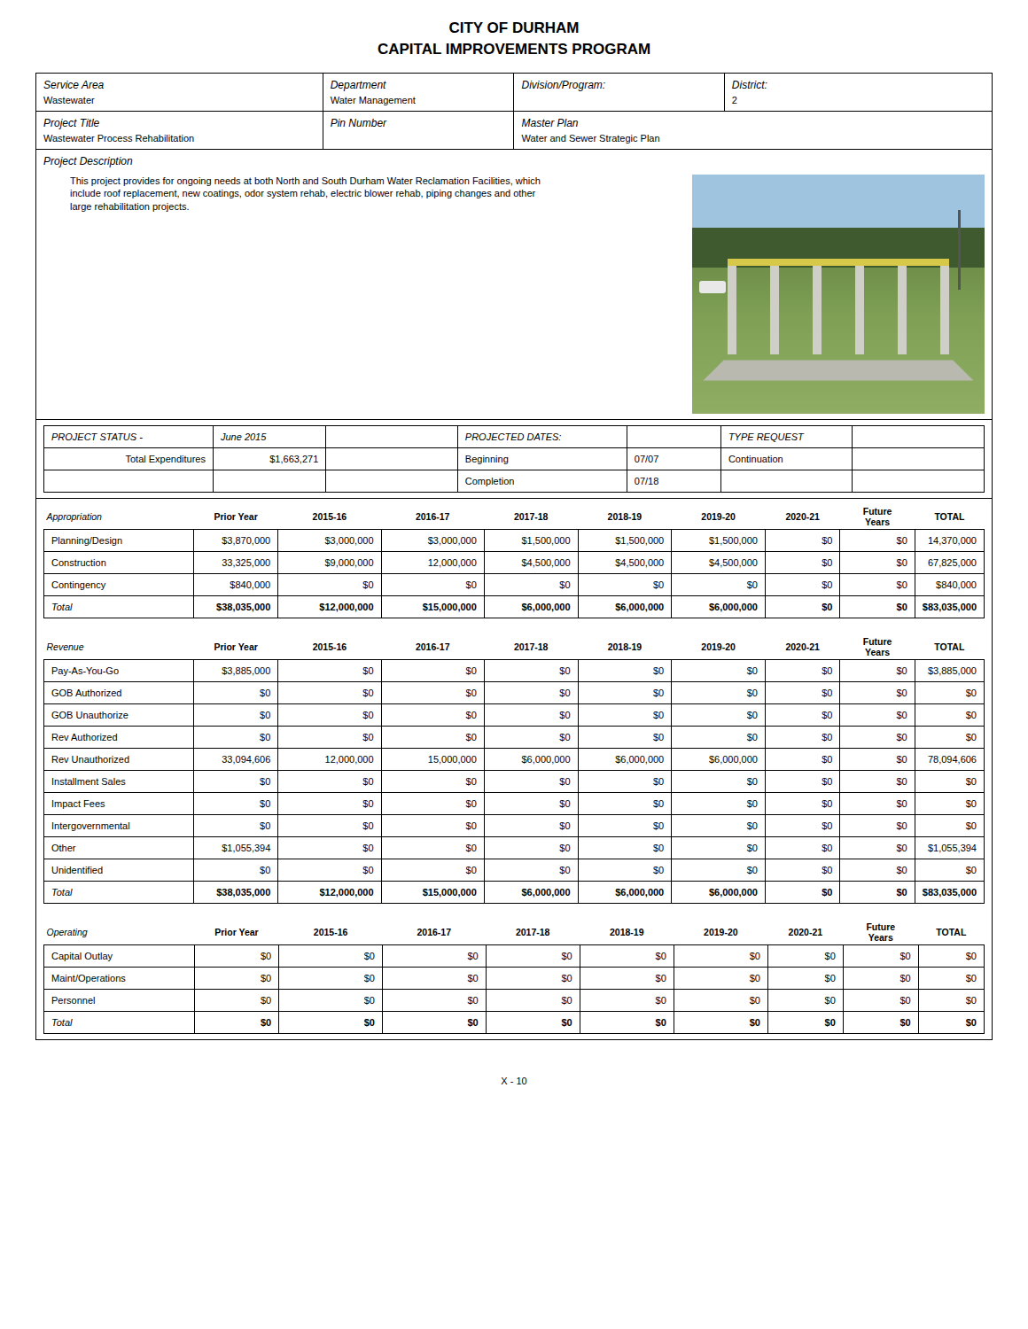CITY OF DURHAM
CAPITAL IMPROVEMENTS PROGRAM
| Service Area Wastewater | Department Water Management | Division/Program: | District: 2 |
| Project Title Wastewater Process Rehabilitation | Pin Number | Master Plan Water and Sewer Strategic Plan |
| Project Description This project provides for ongoing needs at both North and South Durham Water Reclamation Facilities, which include roof replacement, new coatings, odor system rehab, electric blower rehab, piping changes and other large rehabilitation projects. |
| / PROJECT STATUS - / June 2015 / / PROJECTED DATES: / / TYPE REQUEST / / / Total Expenditures / $1,663,271 / / Beginning / 07/07 / Continuation / / / / / / Completion / 07/18 / / / |
| / Appropriation / Prior Year / 2015-16 / 2016-17 / 2017-18 / 2018-19 / 2019-20 / 2020-21 / Future Years / TOTAL / / --- / --- / --- / --- / --- / --- / --- / --- / --- / --- / / Planning/Design / $3,870,000 / $3,000,000 / $3,000,000 / $1,500,000 / $1,500,000 / $1,500,000 / $0 / $0 / 14,370,000 / / Construction / 33,325,000 / $9,000,000 / 12,000,000 / $4,500,000 / $4,500,000 / $4,500,000 / $0 / $0 / 67,825,000 / / Contingency / $840,000 / $0 / $0 / $0 / $0 / $0 / $0 / $0 / $840,000 / / Total / $38,035,000 / $12,000,000 / $15,000,000 / $6,000,000 / $6,000,000 / $6,000,000 / $0 / $0 / $83,035,000 / / Revenue / Prior Year / 2015-16 / 2016-17 / 2017-18 / 2018-19 / 2019-20 / 2020-21 / Future Years / TOTAL / / --- / --- / --- / --- / --- / --- / --- / --- / --- / --- / / Pay-As-You-Go / $3,885,000 / $0 / $0 / $0 / $0 / $0 / $0 / $0 / $3,885,000 / / GOB Authorized / $0 / $0 / $0 / $0 / $0 / $0 / $0 / $0 / $0 / / GOB Unauthorize / $0 / $0 / $0 / $0 / $0 / $0 / $0 / $0 / $0 / / Rev Authorized / $0 / $0 / $0 / $0 / $0 / $0 / $0 / $0 / $0 / / Rev Unauthorized / 33,094,606 / 12,000,000 / 15,000,000 / $6,000,000 / $6,000,000 / $6,000,000 / $0 / $0 / 78,094,606 / / Installment Sales / $0 / $0 / $0 / $0 / $0 / $0 / $0 / $0 / $0 / / Impact Fees / $0 / $0 / $0 / $0 / $0 / $0 / $0 / $0 / $0 / / Intergovernmental / $0 / $0 / $0 / $0 / $0 / $0 / $0 / $0 / $0 / / Other / $1,055,394 / $0 / $0 / $0 / $0 / $0 / $0 / $0 / $1,055,394 / / Unidentified / $0 / $0 / $0 / $0 / $0 / $0 / $0 / $0 / $0 / / Total / $38,035,000 / $12,000,000 / $15,000,000 / $6,000,000 / $6,000,000 / $6,000,000 / $0 / $0 / $83,035,000 / / Operating / Prior Year / 2015-16 / 2016-17 / 2017-18 / 2018-19 / 2019-20 / 2020-21 / Future Years / TOTAL / / --- / --- / --- / --- / --- / --- / --- / --- / --- / --- / / Capital Outlay / $0 / $0 / $0 / $0 / $0 / $0 / $0 / $0 / $0 / / Maint/Operations / $0 / $0 / $0 / $0 / $0 / $0 / $0 / $0 / $0 / / Personnel / $0 / $0 / $0 / $0 / $0 / $0 / $0 / $0 / $0 / / Total / $0 / $0 / $0 / $0 / $0 / $0 / $0 / $0 / $0 / |
X - 10